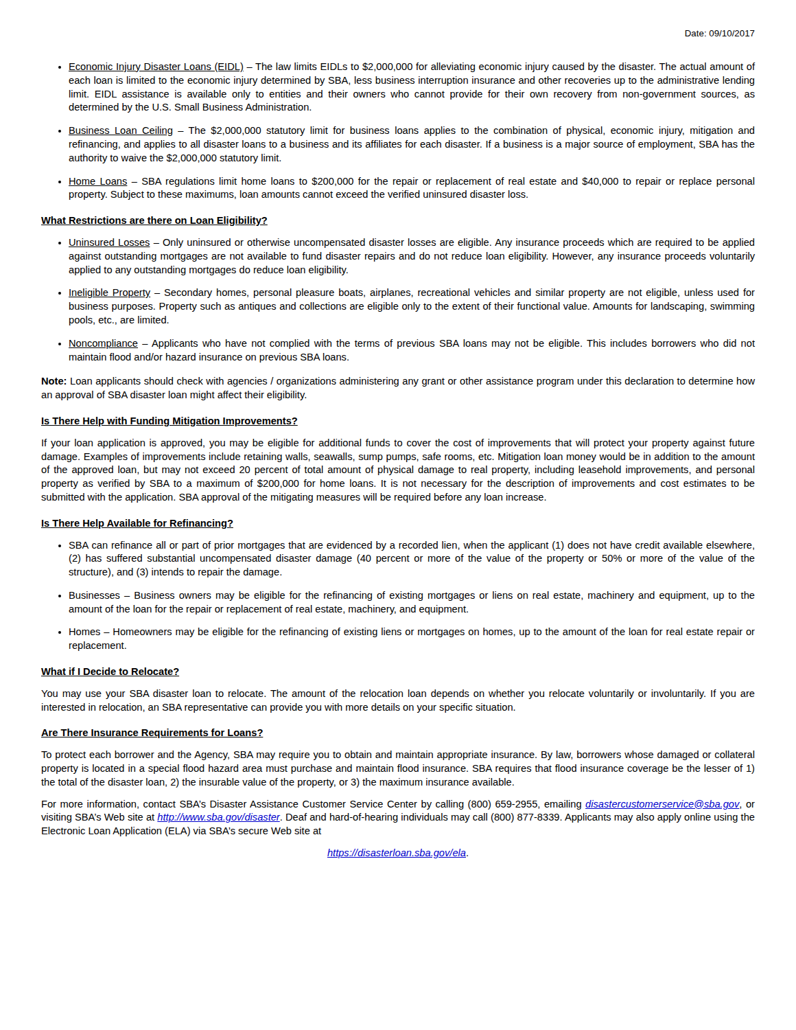Date: 09/10/2017
Economic Injury Disaster Loans (EIDL) – The law limits EIDLs to $2,000,000 for alleviating economic injury caused by the disaster. The actual amount of each loan is limited to the economic injury determined by SBA, less business interruption insurance and other recoveries up to the administrative lending limit. EIDL assistance is available only to entities and their owners who cannot provide for their own recovery from non-government sources, as determined by the U.S. Small Business Administration.
Business Loan Ceiling – The $2,000,000 statutory limit for business loans applies to the combination of physical, economic injury, mitigation and refinancing, and applies to all disaster loans to a business and its affiliates for each disaster. If a business is a major source of employment, SBA has the authority to waive the $2,000,000 statutory limit.
Home Loans – SBA regulations limit home loans to $200,000 for the repair or replacement of real estate and $40,000 to repair or replace personal property. Subject to these maximums, loan amounts cannot exceed the verified uninsured disaster loss.
What Restrictions are there on Loan Eligibility?
Uninsured Losses – Only uninsured or otherwise uncompensated disaster losses are eligible. Any insurance proceeds which are required to be applied against outstanding mortgages are not available to fund disaster repairs and do not reduce loan eligibility. However, any insurance proceeds voluntarily applied to any outstanding mortgages do reduce loan eligibility.
Ineligible Property – Secondary homes, personal pleasure boats, airplanes, recreational vehicles and similar property are not eligible, unless used for business purposes. Property such as antiques and collections are eligible only to the extent of their functional value. Amounts for landscaping, swimming pools, etc., are limited.
Noncompliance – Applicants who have not complied with the terms of previous SBA loans may not be eligible. This includes borrowers who did not maintain flood and/or hazard insurance on previous SBA loans.
Note: Loan applicants should check with agencies / organizations administering any grant or other assistance program under this declaration to determine how an approval of SBA disaster loan might affect their eligibility.
Is There Help with Funding Mitigation Improvements?
If your loan application is approved, you may be eligible for additional funds to cover the cost of improvements that will protect your property against future damage. Examples of improvements include retaining walls, seawalls, sump pumps, safe rooms, etc. Mitigation loan money would be in addition to the amount of the approved loan, but may not exceed 20 percent of total amount of physical damage to real property, including leasehold improvements, and personal property as verified by SBA to a maximum of $200,000 for home loans. It is not necessary for the description of improvements and cost estimates to be submitted with the application. SBA approval of the mitigating measures will be required before any loan increase.
Is There Help Available for Refinancing?
SBA can refinance all or part of prior mortgages that are evidenced by a recorded lien, when the applicant (1) does not have credit available elsewhere, (2) has suffered substantial uncompensated disaster damage (40 percent or more of the value of the property or 50% or more of the value of the structure), and (3) intends to repair the damage.
Businesses – Business owners may be eligible for the refinancing of existing mortgages or liens on real estate, machinery and equipment, up to the amount of the loan for the repair or replacement of real estate, machinery, and equipment.
Homes – Homeowners may be eligible for the refinancing of existing liens or mortgages on homes, up to the amount of the loan for real estate repair or replacement.
What if I Decide to Relocate?
You may use your SBA disaster loan to relocate. The amount of the relocation loan depends on whether you relocate voluntarily or involuntarily. If you are interested in relocation, an SBA representative can provide you with more details on your specific situation.
Are There Insurance Requirements for Loans?
To protect each borrower and the Agency, SBA may require you to obtain and maintain appropriate insurance. By law, borrowers whose damaged or collateral property is located in a special flood hazard area must purchase and maintain flood insurance. SBA requires that flood insurance coverage be the lesser of 1) the total of the disaster loan, 2) the insurable value of the property, or 3) the maximum insurance available.
For more information, contact SBA’s Disaster Assistance Customer Service Center by calling (800) 659-2955, emailing disastercustomerservice@sba.gov, or visiting SBA’s Web site at http://www.sba.gov/disaster. Deaf and hard-of-hearing individuals may call (800) 877-8339. Applicants may also apply online using the Electronic Loan Application (ELA) via SBA’s secure Web site at
https://disasterloan.sba.gov/ela.